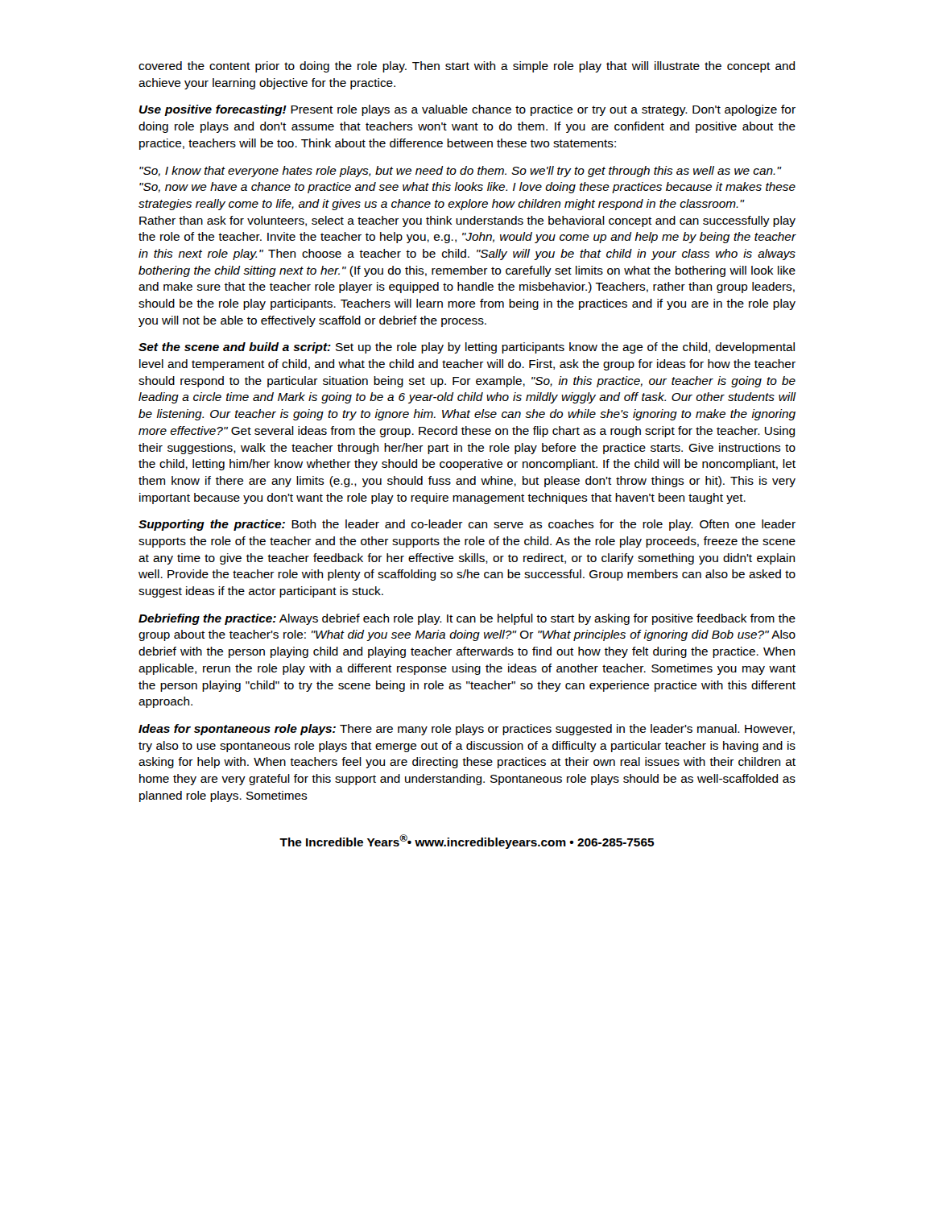covered the content prior to doing the role play. Then start with a simple role play that will illustrate the concept and achieve your learning objective for the practice.
Use positive forecasting! Present role plays as a valuable chance to practice or try out a strategy. Don't apologize for doing role plays and don't assume that teachers won't want to do them. If you are confident and positive about the practice, teachers will be too. Think about the difference between these two statements:
"So, I know that everyone hates role plays, but we need to do them. So we'll try to get through this as well as we can."
"So, now we have a chance to practice and see what this looks like. I love doing these practices because it makes these strategies really come to life, and it gives us a chance to explore how children might respond in the classroom."
Rather than ask for volunteers, select a teacher you think understands the behavioral concept and can successfully play the role of the teacher. Invite the teacher to help you, e.g., "John, would you come up and help me by being the teacher in this next role play." Then choose a teacher to be child. "Sally will you be that child in your class who is always bothering the child sitting next to her." (If you do this, remember to carefully set limits on what the bothering will look like and make sure that the teacher role player is equipped to handle the misbehavior.) Teachers, rather than group leaders, should be the role play participants. Teachers will learn more from being in the practices and if you are in the role play you will not be able to effectively scaffold or debrief the process.
Set the scene and build a script: Set up the role play by letting participants know the age of the child, developmental level and temperament of child, and what the child and teacher will do. First, ask the group for ideas for how the teacher should respond to the particular situation being set up. For example, "So, in this practice, our teacher is going to be leading a circle time and Mark is going to be a 6 year-old child who is mildly wiggly and off task. Our other students will be listening. Our teacher is going to try to ignore him. What else can she do while she's ignoring to make the ignoring more effective?" Get several ideas from the group. Record these on the flip chart as a rough script for the teacher. Using their suggestions, walk the teacher through her/her part in the role play before the practice starts. Give instructions to the child, letting him/her know whether they should be cooperative or noncompliant. If the child will be noncompliant, let them know if there are any limits (e.g., you should fuss and whine, but please don't throw things or hit). This is very important because you don't want the role play to require management techniques that haven't been taught yet.
Supporting the practice: Both the leader and co-leader can serve as coaches for the role play. Often one leader supports the role of the teacher and the other supports the role of the child. As the role play proceeds, freeze the scene at any time to give the teacher feedback for her effective skills, or to redirect, or to clarify something you didn't explain well. Provide the teacher role with plenty of scaffolding so s/he can be successful. Group members can also be asked to suggest ideas if the actor participant is stuck.
Debriefing the practice: Always debrief each role play. It can be helpful to start by asking for positive feedback from the group about the teacher's role: "What did you see Maria doing well?" Or "What principles of ignoring did Bob use?" Also debrief with the person playing child and playing teacher afterwards to find out how they felt during the practice. When applicable, rerun the role play with a different response using the ideas of another teacher. Sometimes you may want the person playing "child" to try the scene being in role as "teacher" so they can experience practice with this different approach.
Ideas for spontaneous role plays: There are many role plays or practices suggested in the leader's manual. However, try also to use spontaneous role plays that emerge out of a discussion of a difficulty a particular teacher is having and is asking for help with. When teachers feel you are directing these practices at their own real issues with their children at home they are very grateful for this support and understanding. Spontaneous role plays should be as well-scaffolded as planned role plays. Sometimes
The Incredible Years®• www.incredibleyears.com • 206-285-7565